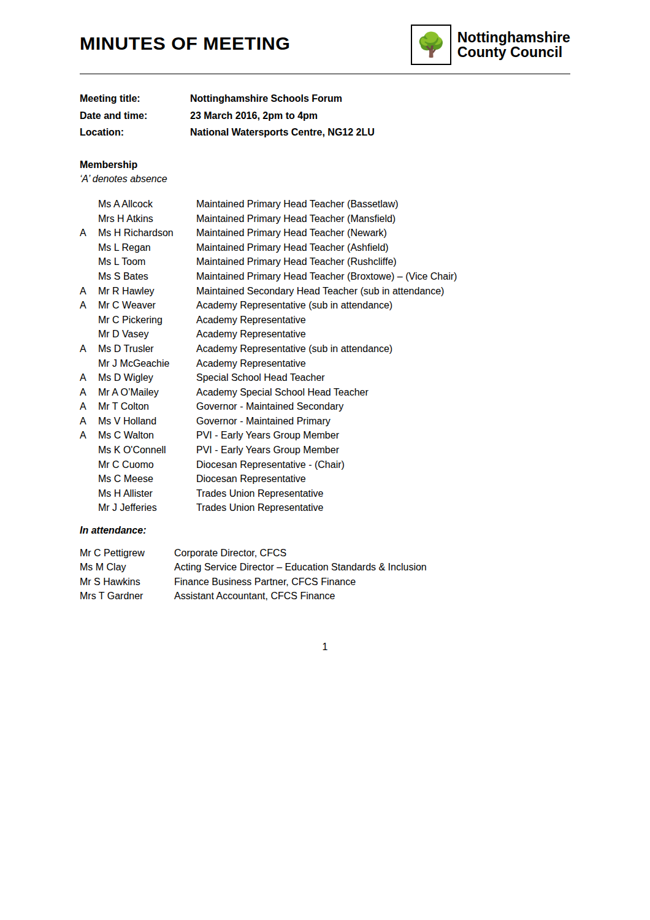MINUTES OF MEETING
🌳
Nottinghamshire
County Council
| Meeting title: | Nottinghamshire Schools Forum |
| Date and time: | 23 March 2016, 2pm to 4pm |
| Location: | National Watersports Centre, NG12 2LU |
Membership
‘A’ denotes absence
| | Ms A Allcock | Maintained Primary Head Teacher (Bassetlaw) |
| | Mrs H Atkins | Maintained Primary Head Teacher (Mansfield) |
| A | Ms H Richardson | Maintained Primary Head Teacher (Newark) |
| | Ms L Regan | Maintained Primary Head Teacher (Ashfield) |
| | Ms L Toom | Maintained Primary Head Teacher (Rushcliffe) |
| | Ms S Bates | Maintained Primary Head Teacher (Broxtowe) – (Vice Chair) |
| A | Mr R Hawley | Maintained Secondary Head Teacher (sub in attendance) |
| A | Mr C Weaver | Academy Representative (sub in attendance) |
| | Mr C Pickering | Academy Representative |
| | Mr D Vasey | Academy Representative |
| A | Ms D Trusler | Academy Representative (sub in attendance) |
| | Mr J McGeachie | Academy Representative |
| A | Ms D Wigley | Special School Head Teacher |
| A | Mr A O’Mailey | Academy Special School Head Teacher |
| A | Mr T Colton | Governor - Maintained Secondary |
| A | Ms V Holland | Governor - Maintained Primary |
| A | Ms C Walton | PVI - Early Years Group Member |
| | Ms K O'Connell | PVI - Early Years Group Member |
| | Mr C Cuomo | Diocesan Representative - (Chair) |
| | Ms C Meese | Diocesan Representative |
| | Ms H Allister | Trades Union Representative |
| | Mr J Jefferies | Trades Union Representative |
In attendance:
| Mr C Pettigrew | Corporate Director, CFCS |
| Ms M Clay | Acting Service Director – Education Standards & Inclusion |
| Mr S Hawkins | Finance Business Partner, CFCS Finance |
| Mrs T Gardner | Assistant Accountant, CFCS Finance |
1